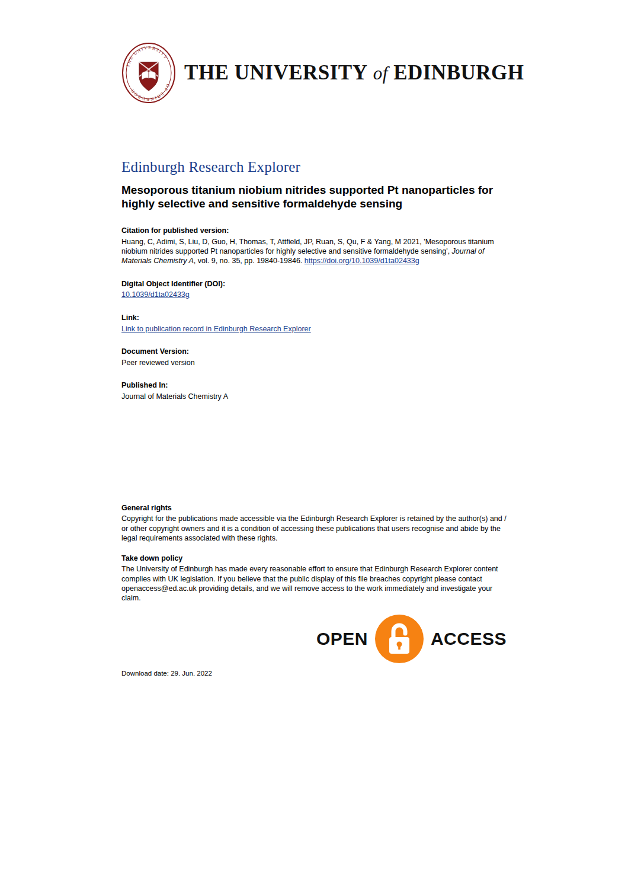THE UNIVERSITY OF EDINBURGH
THE UNIVERSITY of EDINBURGH
Edinburgh Research Explorer
Mesoporous titanium niobium nitrides supported Pt nanoparticles for highly selective and sensitive formaldehyde sensing
Citation for published version:
Huang, C, Adimi, S, Liu, D, Guo, H, Thomas, T, Attfield, JP, Ruan, S, Qu, F & Yang, M 2021, 'Mesoporous titanium niobium nitrides supported Pt nanoparticles for highly selective and sensitive formaldehyde sensing', Journal of Materials Chemistry A, vol. 9, no. 35, pp. 19840-19846. https://doi.org/10.1039/d1ta02433g
Digital Object Identifier (DOI):
10.1039/d1ta02433g
Link:
Link to publication record in Edinburgh Research Explorer
Document Version:
Peer reviewed version
Published In:
Journal of Materials Chemistry A
General rights
Copyright for the publications made accessible via the Edinburgh Research Explorer is retained by the author(s) and / or other copyright owners and it is a condition of accessing these publications that users recognise and abide by the legal requirements associated with these rights.
Take down policy
The University of Edinburgh has made every reasonable effort to ensure that Edinburgh Research Explorer content complies with UK legislation. If you believe that the public display of this file breaches copyright please contact openaccess@ed.ac.uk providing details, and we will remove access to the work immediately and investigate your claim.
OPEN
ACCESS
Download date: 29. Jun. 2022